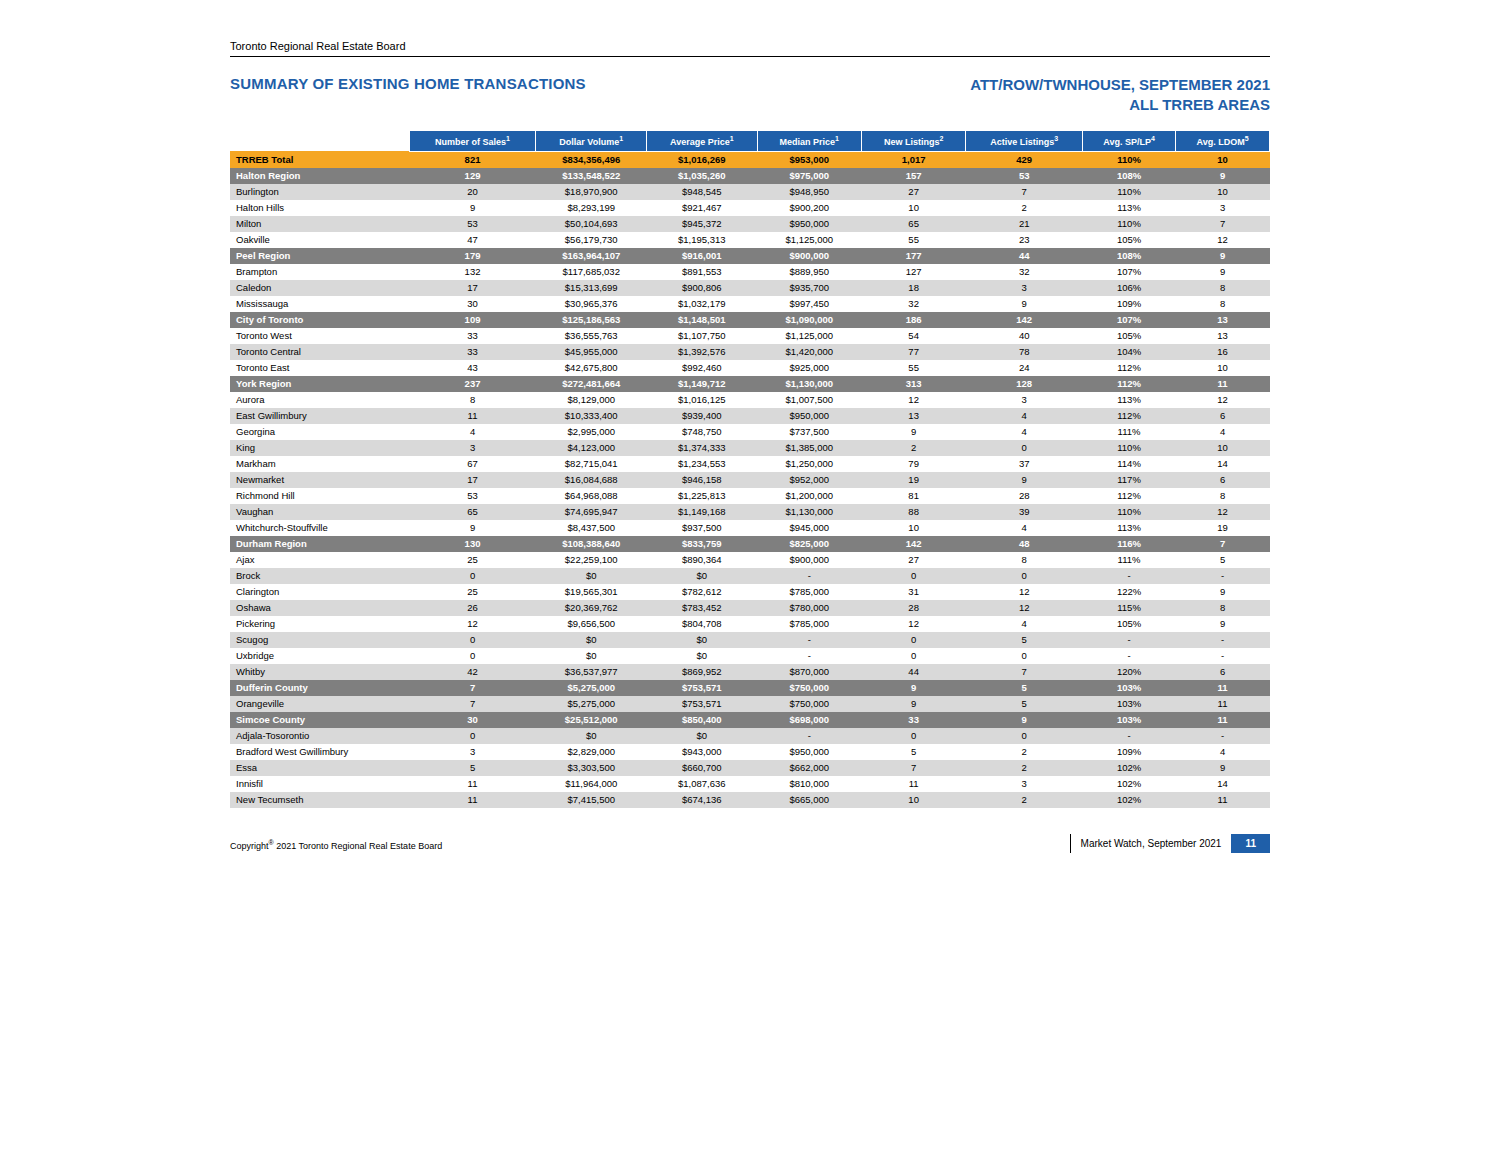Toronto Regional Real Estate Board
SUMMARY OF EXISTING HOME TRANSACTIONS
ATT/ROW/TWNHOUSE, SEPTEMBER 2021
ALL TRREB AREAS
| | Number of Sales 1 | Dollar Volume 1 | Average Price 1 | Median Price 1 | New Listings 2 | Active Listings 3 | Avg. SP/LP 4 | Avg. LDOM 5 |
| --- | --- | --- | --- | --- | --- | --- | --- | --- |
| TRREB Total | 821 | $834,356,496 | $1,016,269 | $953,000 | 1,017 | 429 | 110% | 10 |
| Halton Region | 129 | $133,548,522 | $1,035,260 | $975,000 | 157 | 53 | 108% | 9 |
| Burlington | 20 | $18,970,900 | $948,545 | $948,950 | 27 | 7 | 110% | 10 |
| Halton Hills | 9 | $8,293,199 | $921,467 | $900,200 | 10 | 2 | 113% | 3 |
| Milton | 53 | $50,104,693 | $945,372 | $950,000 | 65 | 21 | 110% | 7 |
| Oakville | 47 | $56,179,730 | $1,195,313 | $1,125,000 | 55 | 23 | 105% | 12 |
| Peel Region | 179 | $163,964,107 | $916,001 | $900,000 | 177 | 44 | 108% | 9 |
| Brampton | 132 | $117,685,032 | $891,553 | $889,950 | 127 | 32 | 107% | 9 |
| Caledon | 17 | $15,313,699 | $900,806 | $935,700 | 18 | 3 | 106% | 8 |
| Mississauga | 30 | $30,965,376 | $1,032,179 | $997,450 | 32 | 9 | 109% | 8 |
| City of Toronto | 109 | $125,186,563 | $1,148,501 | $1,090,000 | 186 | 142 | 107% | 13 |
| Toronto West | 33 | $36,555,763 | $1,107,750 | $1,125,000 | 54 | 40 | 105% | 13 |
| Toronto Central | 33 | $45,955,000 | $1,392,576 | $1,420,000 | 77 | 78 | 104% | 16 |
| Toronto East | 43 | $42,675,800 | $992,460 | $925,000 | 55 | 24 | 112% | 10 |
| York Region | 237 | $272,481,664 | $1,149,712 | $1,130,000 | 313 | 128 | 112% | 11 |
| Aurora | 8 | $8,129,000 | $1,016,125 | $1,007,500 | 12 | 3 | 113% | 12 |
| East Gwillimbury | 11 | $10,333,400 | $939,400 | $950,000 | 13 | 4 | 112% | 6 |
| Georgina | 4 | $2,995,000 | $748,750 | $737,500 | 9 | 4 | 111% | 4 |
| King | 3 | $4,123,000 | $1,374,333 | $1,385,000 | 2 | 0 | 110% | 10 |
| Markham | 67 | $82,715,041 | $1,234,553 | $1,250,000 | 79 | 37 | 114% | 14 |
| Newmarket | 17 | $16,084,688 | $946,158 | $952,000 | 19 | 9 | 117% | 6 |
| Richmond Hill | 53 | $64,968,088 | $1,225,813 | $1,200,000 | 81 | 28 | 112% | 8 |
| Vaughan | 65 | $74,695,947 | $1,149,168 | $1,130,000 | 88 | 39 | 110% | 12 |
| Whitchurch-Stouffville | 9 | $8,437,500 | $937,500 | $945,000 | 10 | 4 | 113% | 19 |
| Durham Region | 130 | $108,388,640 | $833,759 | $825,000 | 142 | 48 | 116% | 7 |
| Ajax | 25 | $22,259,100 | $890,364 | $900,000 | 27 | 8 | 111% | 5 |
| Brock | 0 | $0 | $0 | - | 0 | 0 | - | - |
| Clarington | 25 | $19,565,301 | $782,612 | $785,000 | 31 | 12 | 122% | 9 |
| Oshawa | 26 | $20,369,762 | $783,452 | $780,000 | 28 | 12 | 115% | 8 |
| Pickering | 12 | $9,656,500 | $804,708 | $785,000 | 12 | 4 | 105% | 9 |
| Scugog | 0 | $0 | $0 | - | 0 | 5 | - | - |
| Uxbridge | 0 | $0 | $0 | - | 0 | 0 | - | - |
| Whitby | 42 | $36,537,977 | $869,952 | $870,000 | 44 | 7 | 120% | 6 |
| Dufferin County | 7 | $5,275,000 | $753,571 | $750,000 | 9 | 5 | 103% | 11 |
| Orangeville | 7 | $5,275,000 | $753,571 | $750,000 | 9 | 5 | 103% | 11 |
| Simcoe County | 30 | $25,512,000 | $850,400 | $698,000 | 33 | 9 | 103% | 11 |
| Adjala-Tosorontio | 0 | $0 | $0 | - | 0 | 0 | - | - |
| Bradford West Gwillimbury | 3 | $2,829,000 | $943,000 | $950,000 | 5 | 2 | 109% | 4 |
| Essa | 5 | $3,303,500 | $660,700 | $662,000 | 7 | 2 | 102% | 9 |
| Innisfil | 11 | $11,964,000 | $1,087,636 | $810,000 | 11 | 3 | 102% | 14 |
| New Tecumseth | 11 | $7,415,500 | $674,136 | $665,000 | 10 | 2 | 102% | 11 |
Copyright® 2021 Toronto Regional Real Estate Board
Market Watch, September 2021
11